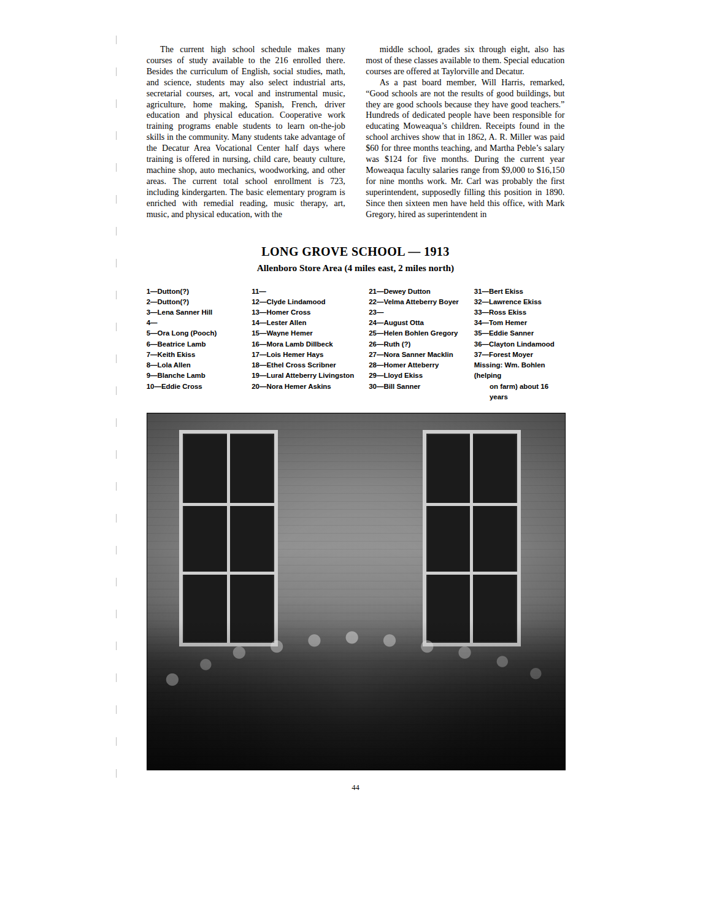The current high school schedule makes many courses of study available to the 216 enrolled there. Besides the curriculum of English, social studies, math, and science, students may also select industrial arts, secretarial courses, art, vocal and instrumental music, agriculture, home making, Spanish, French, driver education and physical education. Cooperative work training programs enable students to learn on-the-job skills in the community. Many students take advantage of the Decatur Area Vocational Center half days where training is offered in nursing, child care, beauty culture, machine shop, auto mechanics, woodworking, and other areas. The current total school enrollment is 723, including kindergarten. The basic elementary program is enriched with remedial reading, music therapy, art, music, and physical education, with the
middle school, grades six through eight, also has most of these classes available to them. Special education courses are offered at Taylorville and Decatur.
As a past board member, Will Harris, remarked, “Good schools are not the results of good buildings, but they are good schools because they have good teachers.” Hundreds of dedicated people have been responsible for educating Moweaqua’s children. Receipts found in the school archives show that in 1862, A. R. Miller was paid $60 for three months teaching, and Martha Peble’s salary was $124 for five months. During the current year Moweaqua faculty salaries range from $9,000 to $16,150 for nine months work. Mr. Carl was probably the first superintendent, supposedly filling this position in 1890. Since then sixteen men have held this office, with Mark Gregory, hired as superintendent in
LONG GROVE SCHOOL — 1913
Allenboro Store Area (4 miles east, 2 miles north)
1—Dutton(?)
2—Dutton(?)
3—Lena Sanner Hill
4—
5—Ora Long (Pooch)
6—Beatrice Lamb
7—Keith Ekiss
8—Lola Allen
9—Blanche Lamb
10—Eddie Cross
11—
12—Clyde Lindamood
13—Homer Cross
14—Lester Allen
15—Wayne Hemer
16—Mora Lamb Dillbeck
17—Lois Hemer Hays
18—Ethel Cross Scribner
19—Lural Atteberry Livingston
20—Nora Hemer Askins
21—Dewey Dutton
22—Velma Atteberry Boyer
23—
24—August Otta
25—Helen Bohlen Gregory
26—Ruth (?)
27—Nora Sanner Macklin
28—Homer Atteberry
29—Lloyd Ekiss
30—Bill Sanner
31—Bert Ekiss
32—Lawrence Ekiss
33—Ross Ekiss
34—Tom Hemer
35—Eddie Sanner
36—Clayton Lindamood
37—Forest Moyer
Missing: Wm. Bohlen (helpingon farm) about 16 years
44